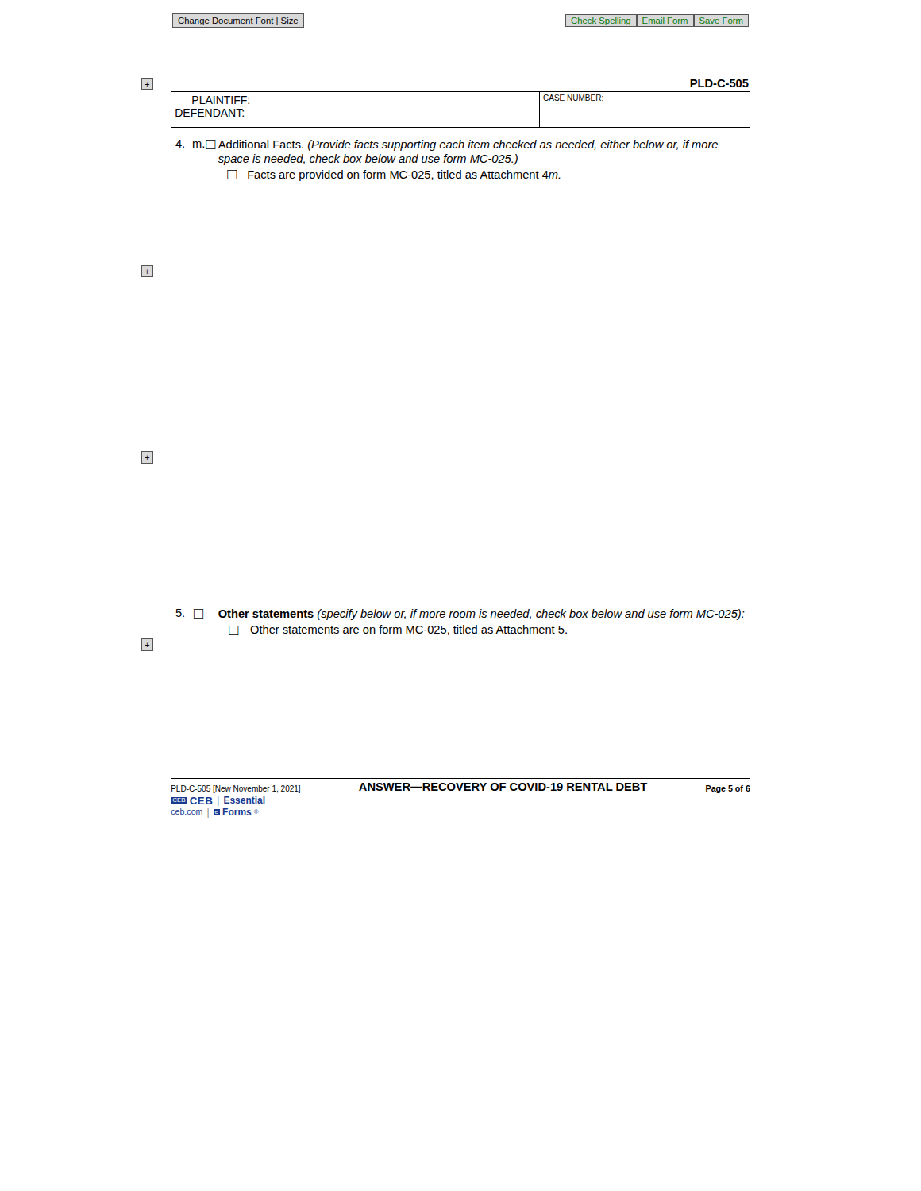Change Document Font | Size Check Spelling Email Form Save Form
+
+
+
+
PLD-C-505
| PLAINTIFF: DEFENDANT: | CASE NUMBER: |
4. m. □
Additional Facts. (Provide facts supporting each item checked as needed, either below or, if more space is needed, check box below and use form MC-025.)
□ Facts are provided on form MC-025, titled as Attachment 4m.
5. □
Other statements (specify below or, if more room is needed, check box below and use form MC-025):
□ Other statements are on form MC-025, titled as Attachment 5.
PLD-C-505 [New November 1, 2021]
ANSWER—RECOVERY OF COVID-19 RENTAL DEBT
Page 5 of 6
CEB CEB|Essential
ceb.com|eForms®